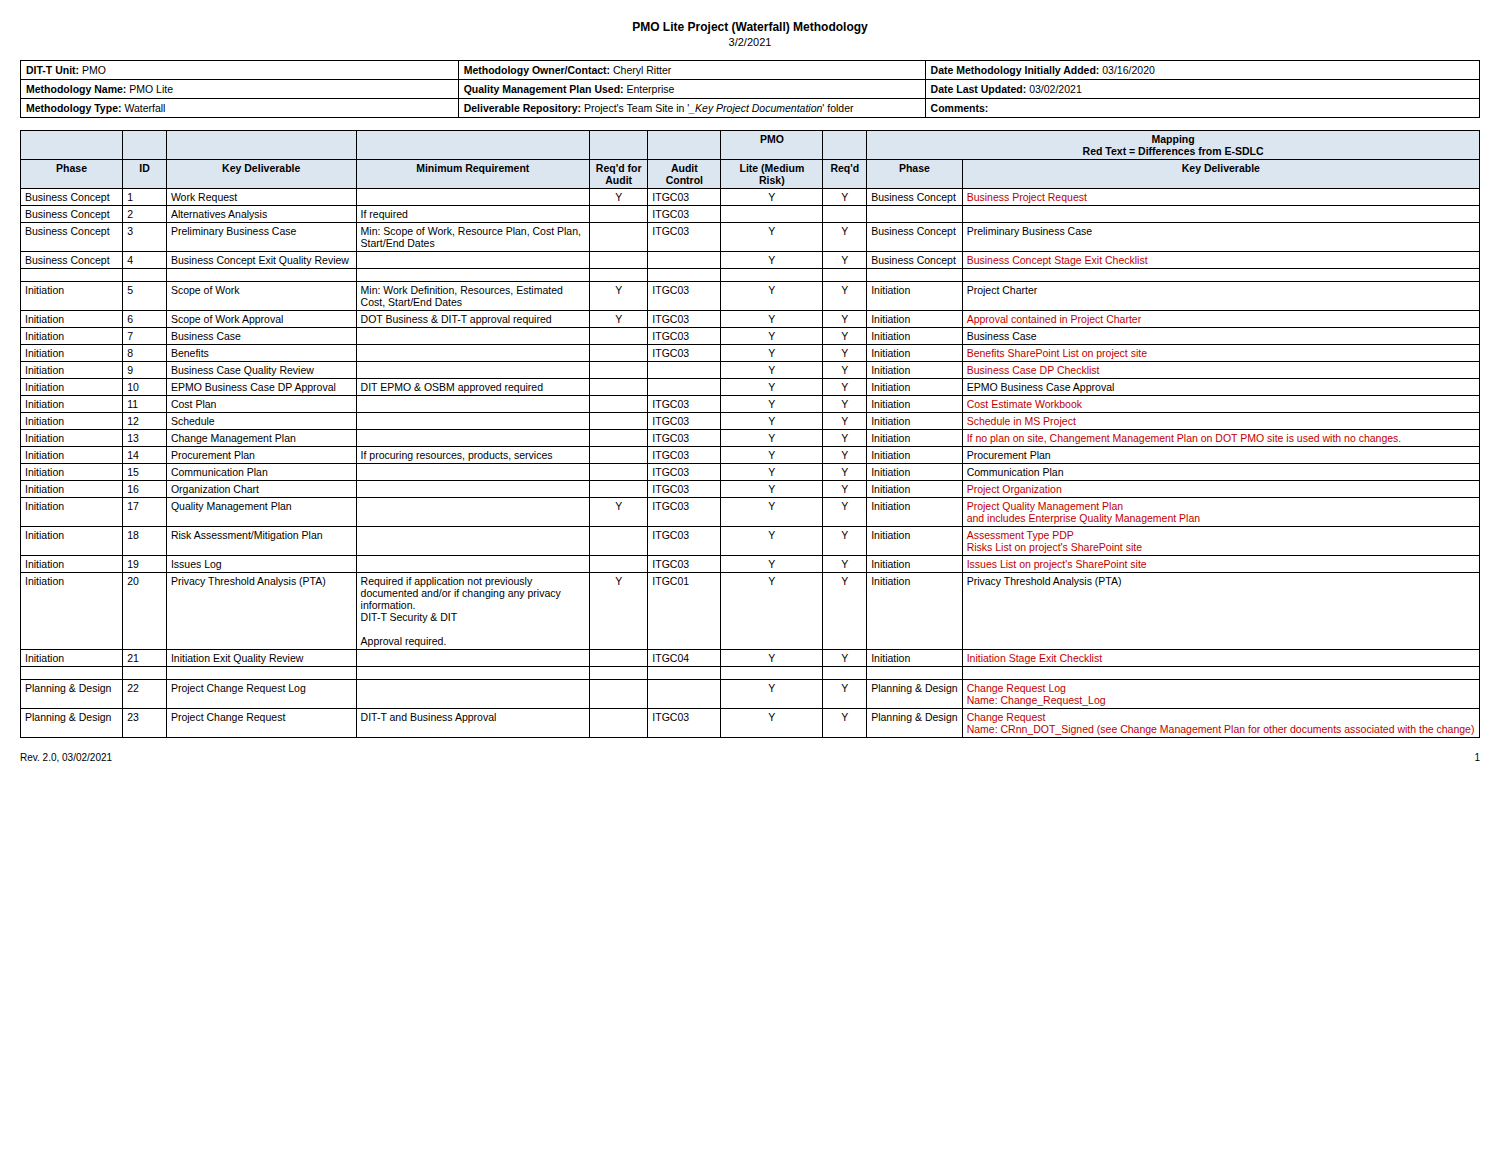PMO Lite Project (Waterfall) Methodology
3/2/2021
| DIT-T Unit: PMO | Methodology Owner/Contact: Cheryl Ritter | Date Methodology Initially Added: 03/16/2020 |
| Methodology Name: PMO Lite | Quality Management Plan Used: Enterprise | Date Last Updated: 03/02/2021 |
| Methodology Type: Waterfall | Deliverable Repository: Project's Team Site in ' _Key Project Documentation ' folder | Comments: |
| | | | | | | PMO | | Mapping Red Text = Differences from E-SDLC |
| --- | --- | --- | --- | --- | --- | --- | --- | --- |
| Phase | ID | Key Deliverable | Minimum Requirement | Req'd for Audit | Audit Control | Lite (Medium Risk) | Req'd | Phase | Key Deliverable |
| Business Concept | 1 | Work Request | | Y | ITGC03 | Y | Y | Business Concept | Business Project Request |
| Business Concept | 2 | Alternatives Analysis | If required | | ITGC03 | | | | |
| Business Concept | 3 | Preliminary Business Case | Min: Scope of Work, Resource Plan, Cost Plan, Start/End Dates | | ITGC03 | Y | Y | Business Concept | Preliminary Business Case |
| Business Concept | 4 | Business Concept Exit Quality Review | | | | Y | Y | Business Concept | Business Concept Stage Exit Checklist |
| Initiation | 5 | Scope of Work | Min: Work Definition, Resources, Estimated Cost, Start/End Dates | Y | ITGC03 | Y | Y | Initiation | Project Charter |
| Initiation | 6 | Scope of Work Approval | DOT Business & DIT-T approval required | Y | ITGC03 | Y | Y | Initiation | Approval contained in Project Charter |
| Initiation | 7 | Business Case | | | ITGC03 | Y | Y | Initiation | Business Case |
| Initiation | 8 | Benefits | | | ITGC03 | Y | Y | Initiation | Benefits SharePoint List on project site |
| Initiation | 9 | Business Case Quality Review | | | | Y | Y | Initiation | Business Case DP Checklist |
| Initiation | 10 | EPMO Business Case DP Approval | DIT EPMO & OSBM approved required | | | Y | Y | Initiation | EPMO Business Case Approval |
| Initiation | 11 | Cost Plan | | | ITGC03 | Y | Y | Initiation | Cost Estimate Workbook |
| Initiation | 12 | Schedule | | | ITGC03 | Y | Y | Initiation | Schedule in MS Project |
| Initiation | 13 | Change Management Plan | | | ITGC03 | Y | Y | Initiation | If no plan on site, Changement Management Plan on DOT PMO site is used with no changes. |
| Initiation | 14 | Procurement Plan | If procuring resources, products, services | | ITGC03 | Y | Y | Initiation | Procurement Plan |
| Initiation | 15 | Communication Plan | | | ITGC03 | Y | Y | Initiation | Communication Plan |
| Initiation | 16 | Organization Chart | | | ITGC03 | Y | Y | Initiation | Project Organization |
| Initiation | 17 | Quality Management Plan | | Y | ITGC03 | Y | Y | Initiation | Project Quality Management Plan and includes Enterprise Quality Management Plan |
| Initiation | 18 | Risk Assessment/Mitigation Plan | | | ITGC03 | Y | Y | Initiation | Assessment Type PDP Risks List on project's SharePoint site |
| Initiation | 19 | Issues Log | | | ITGC03 | Y | Y | Initiation | Issues List on project's SharePoint site |
| Initiation | 20 | Privacy Threshold Analysis (PTA) | Required if application not previously documented and/or if changing any privacy information. DIT-T Security & DIT Approval required. | Y | ITGC01 | Y | Y | Initiation | Privacy Threshold Analysis (PTA) |
| Initiation | 21 | Initiation Exit Quality Review | | | ITGC04 | Y | Y | Initiation | Initiation Stage Exit Checklist |
| Planning & Design | 22 | Project Change Request Log | | | | Y | Y | Planning & Design | Change Request Log Name: Change_Request_Log |
| Planning & Design | 23 | Project Change Request | DIT-T and Business Approval | | ITGC03 | Y | Y | Planning & Design | Change Request Name: CRnn_DOT_Signed (see Change Management Plan for other documents associated with the change) |
Rev. 2.0, 03/02/2021 1